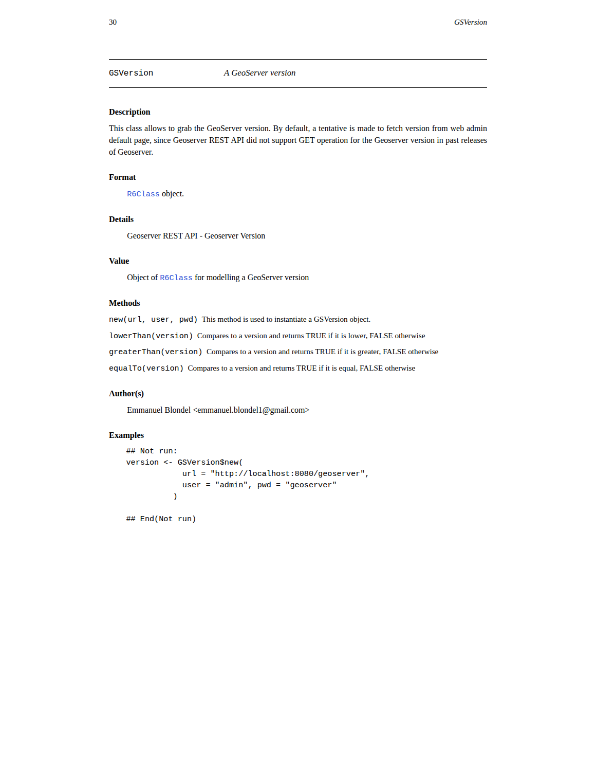30 GSVersion
GSVersion A GeoServer version
Description
This class allows to grab the GeoServer version. By default, a tentative is made to fetch version from web admin default page, since Geoserver REST API did not support GET operation for the Geoserver version in past releases of Geoserver.
Format
R6Class object.
Details
Geoserver REST API - Geoserver Version
Value
Object of R6Class for modelling a GeoServer version
Methods
new(url, user, pwd) This method is used to instantiate a GSVersion object.
lowerThan(version) Compares to a version and returns TRUE if it is lower, FALSE otherwise
greaterThan(version) Compares to a version and returns TRUE if it is greater, FALSE otherwise
equalTo(version) Compares to a version and returns TRUE if it is equal, FALSE otherwise
Author(s)
Emmanuel Blondel <emmanuel.blondel1@gmail.com>
Examples
## Not run:
version <- GSVersion$new(
            url = "http://localhost:8080/geoserver",
            user = "admin", pwd = "geoserver"
          )

## End(Not run)